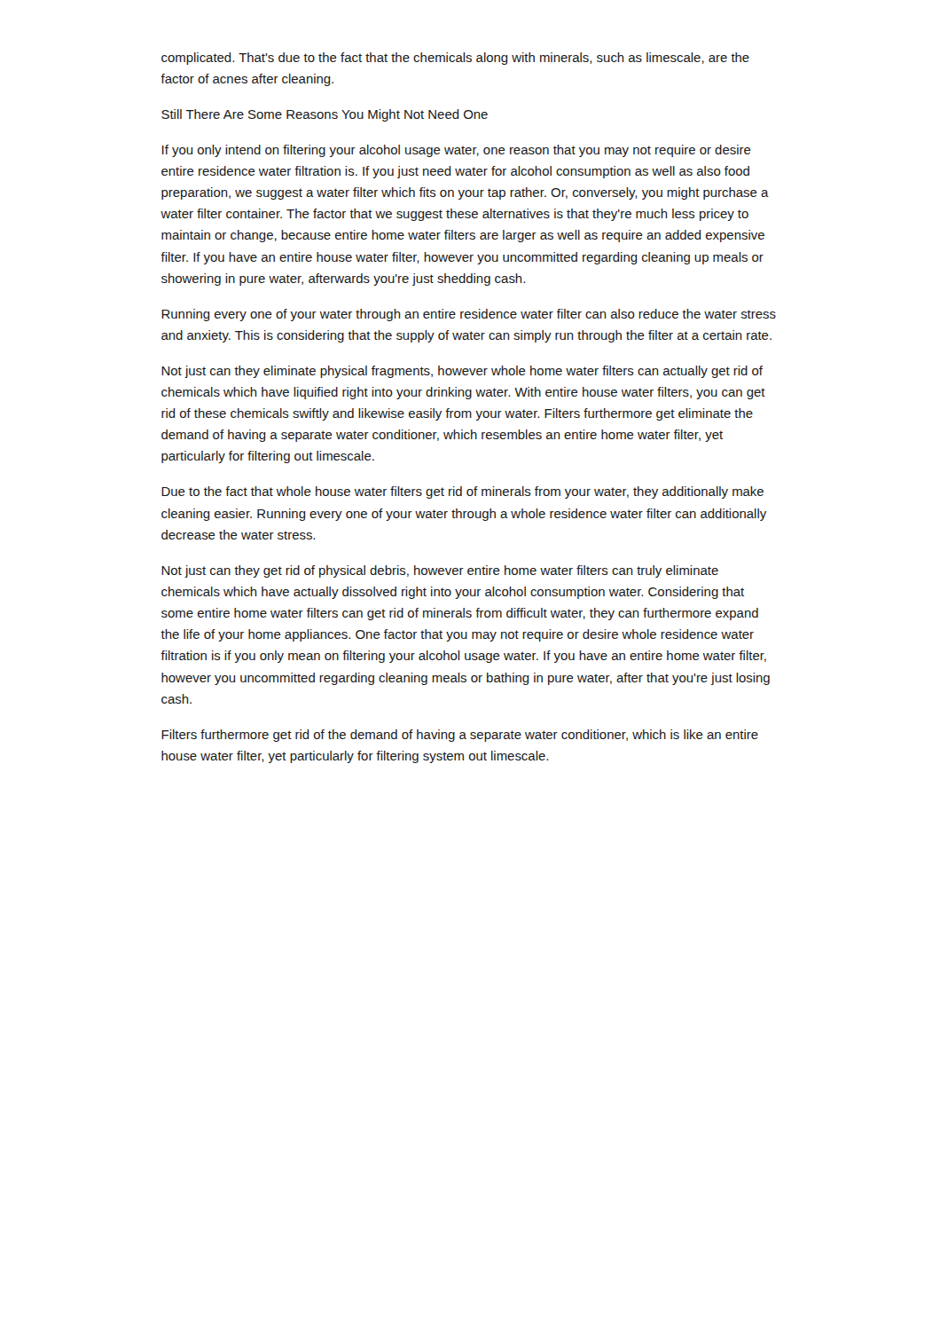complicated. That's due to the fact that the chemicals along with minerals, such as limescale, are the factor of acnes after cleaning.
Still There Are Some Reasons You Might Not Need One
If you only intend on filtering your alcohol usage water, one reason that you may not require or desire entire residence water filtration is. If you just need water for alcohol consumption as well as also food preparation, we suggest a water filter which fits on your tap rather. Or, conversely, you might purchase a water filter container. The factor that we suggest these alternatives is that they're much less pricey to maintain or change, because entire home water filters are larger as well as require an added expensive filter. If you have an entire house water filter, however you uncommitted regarding cleaning up meals or showering in pure water, afterwards you're just shedding cash.
Running every one of your water through an entire residence water filter can also reduce the water stress and anxiety. This is considering that the supply of water can simply run through the filter at a certain rate.
Not just can they eliminate physical fragments, however whole home water filters can actually get rid of chemicals which have liquified right into your drinking water. With entire house water filters, you can get rid of these chemicals swiftly and likewise easily from your water. Filters furthermore get eliminate the demand of having a separate water conditioner, which resembles an entire home water filter, yet particularly for filtering out limescale.
Due to the fact that whole house water filters get rid of minerals from your water, they additionally make cleaning easier. Running every one of your water through a whole residence water filter can additionally decrease the water stress.
Not just can they get rid of physical debris, however entire home water filters can truly eliminate chemicals which have actually dissolved right into your alcohol consumption water. Considering that some entire home water filters can get rid of minerals from difficult water, they can furthermore expand the life of your home appliances. One factor that you may not require or desire whole residence water filtration is if you only mean on filtering your alcohol usage water. If you have an entire home water filter, however you uncommitted regarding cleaning meals or bathing in pure water, after that you're just losing cash.
Filters furthermore get rid of the demand of having a separate water conditioner, which is like an entire house water filter, yet particularly for filtering system out limescale.